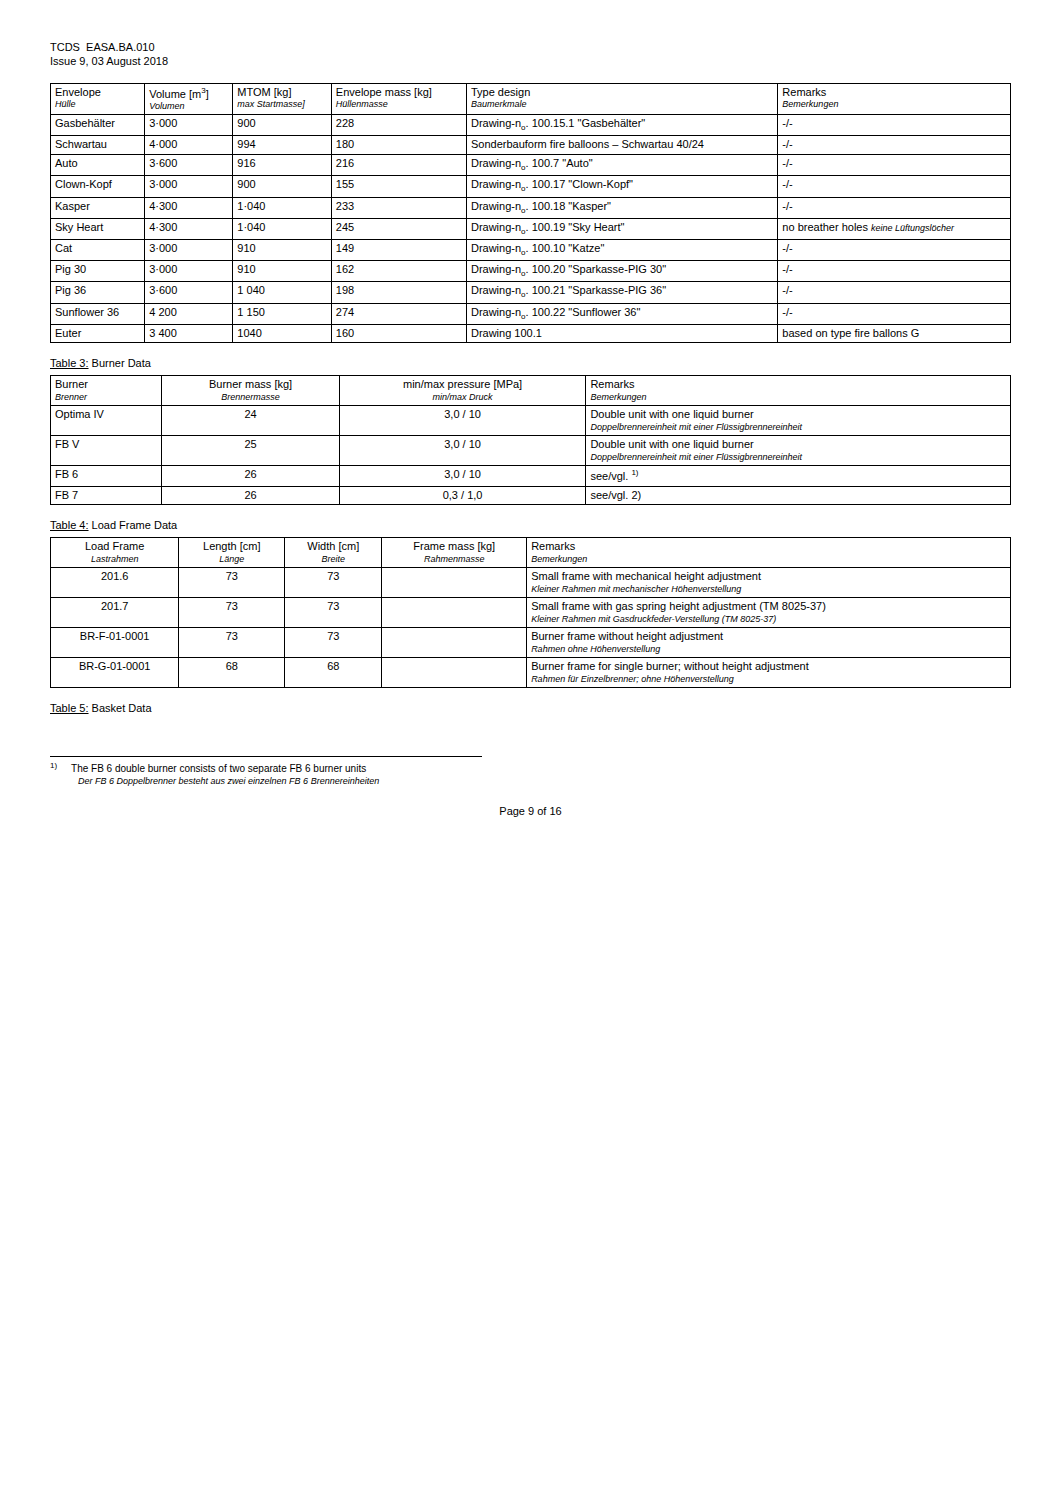TCDS EASA.BA.010
Issue 9, 03 August 2018
| Envelope Hülle | Volume [m 3 ] Volumen | MTOM [kg] max Startmasse] | Envelope mass [kg] Hüllenmasse | Type design Baumerkmale | Remarks Bemerkungen |
| --- | --- | --- | --- | --- | --- |
| Gasbehälter | 3·000 | 900 | 228 | Drawing-n o . 100.15.1 "Gasbehälter" | -/- |
| Schwartau | 4·000 | 994 | 180 | Sonderbauform fire balloons – Schwartau 40/24 | -/- |
| Auto | 3·600 | 916 | 216 | Drawing-n o . 100.7 "Auto" | -/- |
| Clown-Kopf | 3·000 | 900 | 155 | Drawing-n o . 100.17 "Clown-Kopf" | -/- |
| Kasper | 4·300 | 1·040 | 233 | Drawing-n o . 100.18 "Kasper" | -/- |
| Sky Heart | 4·300 | 1·040 | 245 | Drawing-n o . 100.19 "Sky Heart" | no breather holes keine Lüftungslöcher |
| Cat | 3·000 | 910 | 149 | Drawing-n o . 100.10 "Katze" | -/- |
| Pig 30 | 3·000 | 910 | 162 | Drawing-n o . 100.20 "Sparkasse-PIG 30" | -/- |
| Pig 36 | 3·600 | 1 040 | 198 | Drawing-n o . 100.21 "Sparkasse-PIG 36" | -/- |
| Sunflower 36 | 4 200 | 1 150 | 274 | Drawing-n o . 100.22 "Sunflower 36" | -/- |
| Euter | 3 400 | 1040 | 160 | Drawing 100.1 | based on type fire ballons G |
Table 3: Burner Data
| Burner Brenner | Burner mass [kg] Brennermasse | min/max pressure [MPa] min/max Druck | Remarks Bemerkungen |
| --- | --- | --- | --- |
| Optima IV | 24 | 3,0 / 10 | Double unit with one liquid burner Doppelbrennereinheit mit einer Flüssigbrennereinheit |
| FB V | 25 | 3,0 / 10 | Double unit with one liquid burner Doppelbrennereinheit mit einer Flüssigbrennereinheit |
| FB 6 | 26 | 3,0 / 10 | see/vgl. 1) |
| FB 7 | 26 | 0,3 / 1,0 | see/vgl. 2) |
Table 4: Load Frame Data
| Load Frame Lastrahmen | Length [cm] Länge | Width [cm] Breite | Frame mass [kg] Rahmenmasse | Remarks Bemerkungen |
| --- | --- | --- | --- | --- |
| 201.6 | 73 | 73 | | Small frame with mechanical height adjustment Kleiner Rahmen mit mechanischer Höhenverstellung |
| 201.7 | 73 | 73 | | Small frame with gas spring height adjustment (TM 8025-37) Kleiner Rahmen mit Gasdruckfeder-Verstellung (TM 8025-37) |
| BR-F-01-0001 | 73 | 73 | | Burner frame without height adjustment Rahmen ohne Höhenverstellung |
| BR-G-01-0001 | 68 | 68 | | Burner frame for single burner; without height adjustment Rahmen für Einzelbrenner; ohne Höhenverstellung |
Table 5: Basket Data
1) The FB 6 double burner consists of two separate FB 6 burner units
Der FB 6 Doppelbrenner besteht aus zwei einzelnen FB 6 Brennereinheiten
Page 9 of 16